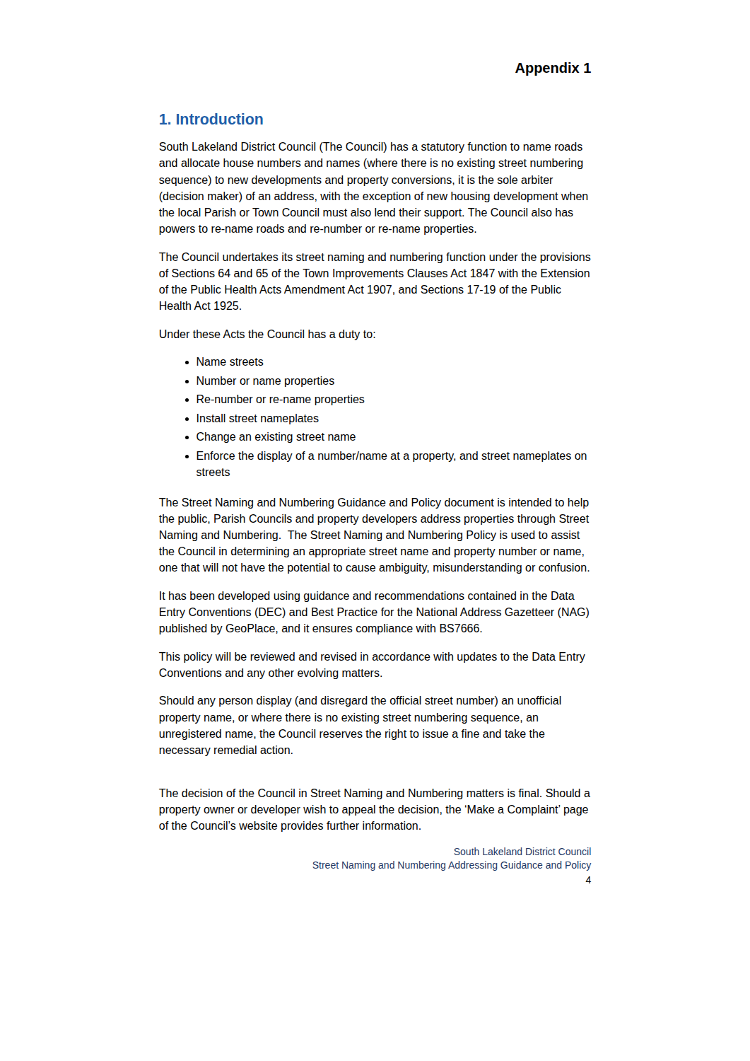Appendix 1
1. Introduction
South Lakeland District Council (The Council) has a statutory function to name roads and allocate house numbers and names (where there is no existing street numbering sequence) to new developments and property conversions, it is the sole arbiter (decision maker) of an address, with the exception of new housing development when the local Parish or Town Council must also lend their support. The Council also has powers to re-name roads and re-number or re-name properties.
The Council undertakes its street naming and numbering function under the provisions of Sections 64 and 65 of the Town Improvements Clauses Act 1847 with the Extension of the Public Health Acts Amendment Act 1907, and Sections 17-19 of the Public Health Act 1925.
Under these Acts the Council has a duty to:
Name streets
Number or name properties
Re-number or re-name properties
Install street nameplates
Change an existing street name
Enforce the display of a number/name at a property, and street nameplates on streets
The Street Naming and Numbering Guidance and Policy document is intended to help the public, Parish Councils and property developers address properties through Street Naming and Numbering. The Street Naming and Numbering Policy is used to assist the Council in determining an appropriate street name and property number or name, one that will not have the potential to cause ambiguity, misunderstanding or confusion.
It has been developed using guidance and recommendations contained in the Data Entry Conventions (DEC) and Best Practice for the National Address Gazetteer (NAG) published by GeoPlace, and it ensures compliance with BS7666.
This policy will be reviewed and revised in accordance with updates to the Data Entry Conventions and any other evolving matters.
Should any person display (and disregard the official street number) an unofficial property name, or where there is no existing street numbering sequence, an unregistered name, the Council reserves the right to issue a fine and take the necessary remedial action.
The decision of the Council in Street Naming and Numbering matters is final. Should a property owner or developer wish to appeal the decision, the ‘Make a Complaint’ page of the Council’s website provides further information.
South Lakeland District Council
Street Naming and Numbering Addressing Guidance and Policy
4